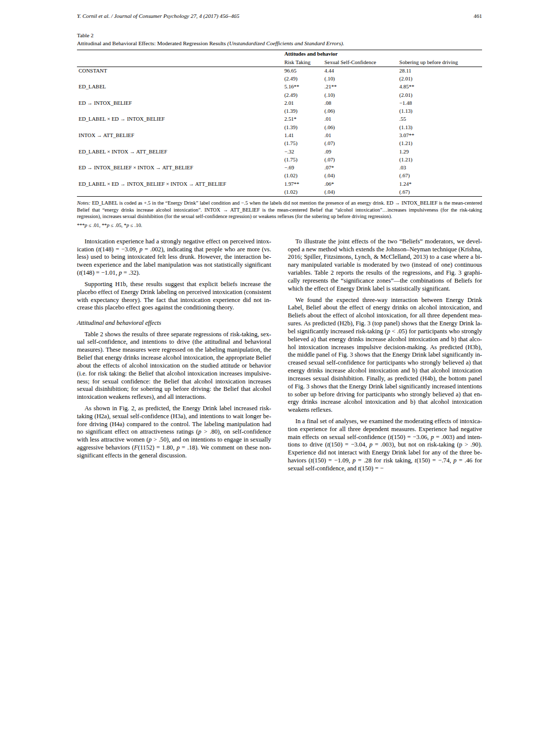Y. Cornil et al. / Journal of Consumer Psychology 27, 4 (2017) 456–465 461
Table 2
Attitudinal and Behavioral Effects: Moderated Regression Results (Unstandardized Coefficients and Standard Errors).
| | Attitudes and behavior |
| --- | --- |
| | Risk Taking | Sexual Self-Confidence | Sobering up before driving |
| CONSTANT | 96.65 | 4.44 | 28.11 |
| | (2.49) | (.10) | (2.01) |
| ED_LABEL | 5.16** | .21** | 4.85** |
| | (2.49) | (.10) | (2.01) |
| ED → INTOX_BELIEF | 2.01 | .08 | −1.48 |
| | (1.39) | (.06) | (1.13) |
| ED_LABEL × ED → INTOX_BELIEF | 2.51* | .01 | .55 |
| | (1.39) | (.06) | (1.13) |
| INTOX → ATT_BELIEF | 1.41 | .01 | 3.07** |
| | (1.75) | (.07) | (1.21) |
| ED_LABEL × INTOX → ATT_BELIEF | −.32 | .09 | 1.29 |
| | (1.75) | (.07) | (1.21) |
| ED → INTOX_BELIEF × INTOX → ATT_BELIEF | −.69 | .07* | .03 |
| | (1.02) | (.04) | (.67) |
| ED_LABEL × ED → INTOX_BELIEF × INTOX → ATT_BELIEF | 1.97** | .06* | 1.24* |
| | (1.02) | (.04) | (.67) |
Notes: ED_LABEL is coded as +.5 in the “Energy Drink” label condition and −.5 when the labels did not mention the presence of an energy drink. ED → INTOX_BELIEF is the mean-centered Belief that “energy drinks increase alcohol intoxication”. INTOX → ATT_BELIEF is the mean-centered Belief that “alcohol intoxication”…increases impulsiveness (for the risk-taking regression), increases sexual disinhibition (for the sexual self-confidence regression) or weakens reflexes (for the sobering up before driving regression).
***p ≤ .01, **p ≤ .05, *p ≤ .10.
Intoxication experience had a strongly negative effect on perceived intoxication (t(148) = −3.09, p = .002), indicating that people who are more (vs. less) used to being intoxicated felt less drunk. However, the interaction between experience and the label manipulation was not statistically significant (t(148) = −1.01, p = .32).
Supporting H1b, these results suggest that explicit beliefs increase the placebo effect of Energy Drink labeling on perceived intoxication (consistent with expectancy theory). The fact that intoxication experience did not increase this placebo effect goes against the conditioning theory.
Attitudinal and behavioral effects
Table 2 shows the results of three separate regressions of risk-taking, sexual self-confidence, and intentions to drive (the attitudinal and behavioral measures). These measures were regressed on the labeling manipulation, the Belief that energy drinks increase alcohol intoxication, the appropriate Belief about the effects of alcohol intoxication on the studied attitude or behavior (i.e. for risk taking: the Belief that alcohol intoxication increases impulsiveness; for sexual confidence: the Belief that alcohol intoxication increases sexual disinhibition; for sobering up before driving: the Belief that alcohol intoxication weakens reflexes), and all interactions.
As shown in Fig. 2, as predicted, the Energy Drink label increased risk-taking (H2a), sexual self-confidence (H3a), and intentions to wait longer before driving (H4a) compared to the control. The labeling manipulation had no significant effect on attractiveness ratings (p > .80), on self-confidence with less attractive women (p > .50), and on intentions to engage in sexually aggressive behaviors (F(1152) = 1.80, p = .18). We comment on these non-significant effects in the general discussion.
To illustrate the joint effects of the two “Beliefs” moderators, we developed a new method which extends the Johnson–Neyman technique (Krishna, 2016; Spiller, Fitzsimons, Lynch, & McClelland, 2013) to a case where a binary manipulated variable is moderated by two (instead of one) continuous variables. Table 2 reports the results of the regressions, and Fig. 3 graphically represents the “significance zones”—the combinations of Beliefs for which the effect of Energy Drink label is statistically significant.
We found the expected three-way interaction between Energy Drink Label, Belief about the effect of energy drinks on alcohol intoxication, and Beliefs about the effect of alcohol intoxication, for all three dependent measures. As predicted (H2b), Fig. 3 (top panel) shows that the Energy Drink label significantly increased risk-taking (p < .05) for participants who strongly believed a) that energy drinks increase alcohol intoxication and b) that alcohol intoxication increases impulsive decision-making. As predicted (H3b), the middle panel of Fig. 3 shows that the Energy Drink label significantly increased sexual self-confidence for participants who strongly believed a) that energy drinks increase alcohol intoxication and b) that alcohol intoxication increases sexual disinhibition. Finally, as predicted (H4b), the bottom panel of Fig. 3 shows that the Energy Drink label significantly increased intentions to sober up before driving for participants who strongly believed a) that energy drinks increase alcohol intoxication and b) that alcohol intoxication weakens reflexes.
In a final set of analyses, we examined the moderating effects of intoxication experience for all three dependent measures. Experience had negative main effects on sexual self-confidence (t(150) = −3.06, p = .003) and intentions to drive (t(150) = −3.04, p = .003), but not on risk-taking (p > .90). Experience did not interact with Energy Drink label for any of the three behaviors (t(150) = −1.09, p = .28 for risk taking, t(150) = −.74, p = .46 for sexual self-confidence, and t(150) = −